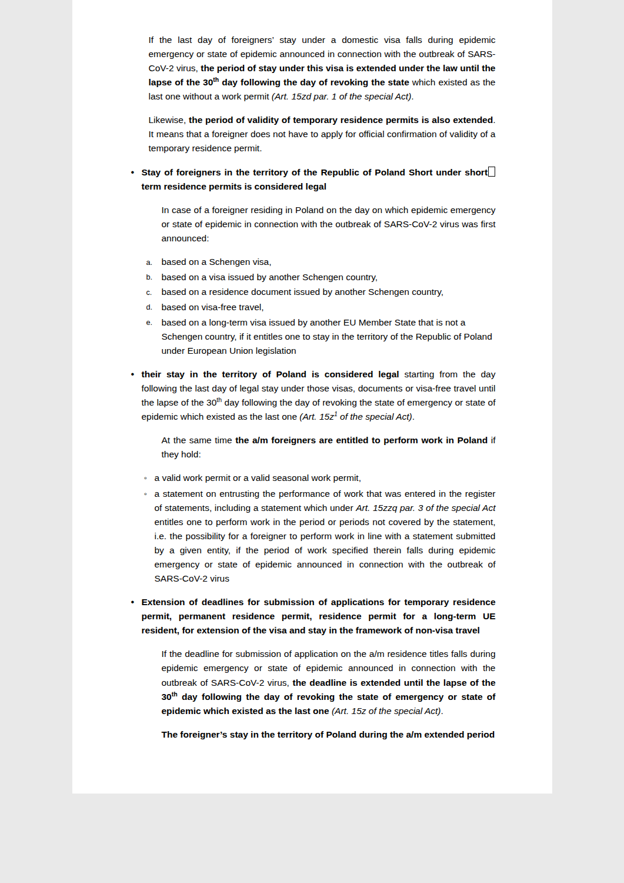If the last day of foreigners’ stay under a domestic visa falls during epidemic emergency or state of epidemic announced in connection with the outbreak of SARS-CoV-2 virus, the period of stay under this visa is extended under the law until the lapse of the 30th day following the day of revoking the state which existed as the last one without a work permit (Art. 15zd par. 1 of the special Act).
Likewise, the period of validity of temporary residence permits is also extended. It means that a foreigner does not have to apply for official confirmation of validity of a temporary residence permit.
Stay of foreigners in the territory of the Republic of Poland Short under short term residence permits is considered legal
In case of a foreigner residing in Poland on the day on which epidemic emergency or state of epidemic in connection with the outbreak of SARS-CoV-2 virus was first announced:
based on a Schengen visa,
based on a visa issued by another Schengen country,
based on a residence document issued by another Schengen country,
based on visa-free travel,
based on a long-term visa issued by another EU Member State that is not a Schengen country, if it entitles one to stay in the territory of the Republic of Poland under European Union legislation
their stay in the territory of Poland is considered legal starting from the day following the last day of legal stay under those visas, documents or visa-free travel until the lapse of the 30th day following the day of revoking the state of emergency or state of epidemic which existed as the last one (Art. 15z1 of the special Act).
At the same time the a/m foreigners are entitled to perform work in Poland if they hold:
a valid work permit or a valid seasonal work permit,
a statement on entrusting the performance of work that was entered in the register of statements, including a statement which under Art. 15zzq par. 3 of the special Act entitles one to perform work in the period or periods not covered by the statement, i.e. the possibility for a foreigner to perform work in line with a statement submitted by a given entity, if the period of work specified therein falls during epidemic emergency or state of epidemic announced in connection with the outbreak of SARS-CoV-2 virus
Extension of deadlines for submission of applications for temporary residence permit, permanent residence permit, residence permit for a long-term UE resident, for extension of the visa and stay in the framework of non-visa travel
If the deadline for submission of application on the a/m residence titles falls during epidemic emergency or state of epidemic announced in connection with the outbreak of SARS-CoV-2 virus, the deadline is extended until the lapse of the 30th day following the day of revoking the state of emergency or state of epidemic which existed as the last one (Art. 15z of the special Act).
The foreigner’s stay in the territory of Poland during the a/m extended period